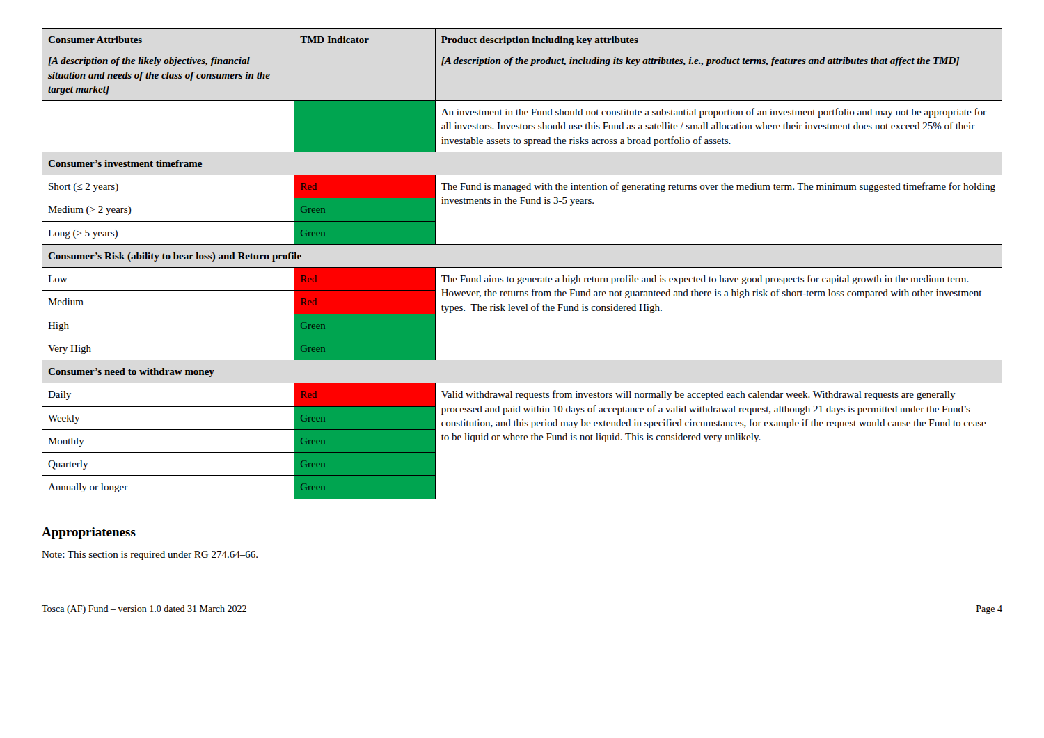| Consumer Attributes [A description of the likely objectives, financial situation and needs of the class of consumers in the target market] | TMD Indicator | Product description including key attributes [A description of the product, including its key attributes, i.e., product terms, features and attributes that affect the TMD] |
| --- | --- | --- |
| | | An investment in the Fund should not constitute a substantial proportion of an investment portfolio and may not be appropriate for all investors. Investors should use this Fund as a satellite / small allocation where their investment does not exceed 25% of their investable assets to spread the risks across a broad portfolio of assets. |
| Consumer’s investment timeframe |
| Short (≤ 2 years) | Red | The Fund is managed with the intention of generating returns over the medium term. The minimum suggested timeframe for holding investments in the Fund is 3-5 years. |
| Medium (> 2 years) | Green |
| Long (> 5 years) | Green |
| Consumer’s Risk (ability to bear loss) and Return profile |
| Low | Red | The Fund aims to generate a high return profile and is expected to have good prospects for capital growth in the medium term. However, the returns from the Fund are not guaranteed and there is a high risk of short-term loss compared with other investment types. The risk level of the Fund is considered High. |
| Medium | Red |
| High | Green |
| Very High | Green |
| Consumer’s need to withdraw money |
| Daily | Red | Valid withdrawal requests from investors will normally be accepted each calendar week. Withdrawal requests are generally processed and paid within 10 days of acceptance of a valid withdrawal request, although 21 days is permitted under the Fund’s constitution, and this period may be extended in specified circumstances, for example if the request would cause the Fund to cease to be liquid or where the Fund is not liquid. This is considered very unlikely. |
| Weekly | Green |
| Monthly | Green |
| Quarterly | Green |
| Annually or longer | Green |
Appropriateness
Note: This section is required under RG 274.64–66.
Tosca (AF) Fund – version 1.0 dated 31 March 2022 Page 4